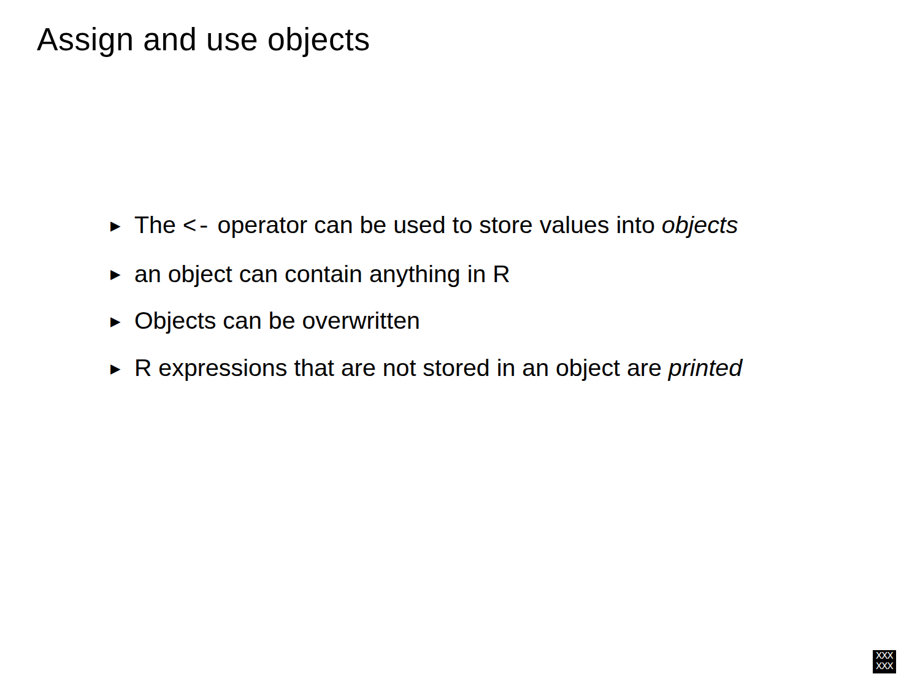Assign and use objects
The <- operator can be used to store values into objects
an object can contain anything in R
Objects can be overwritten
R expressions that are not stored in an object are printed
XXX
XXX